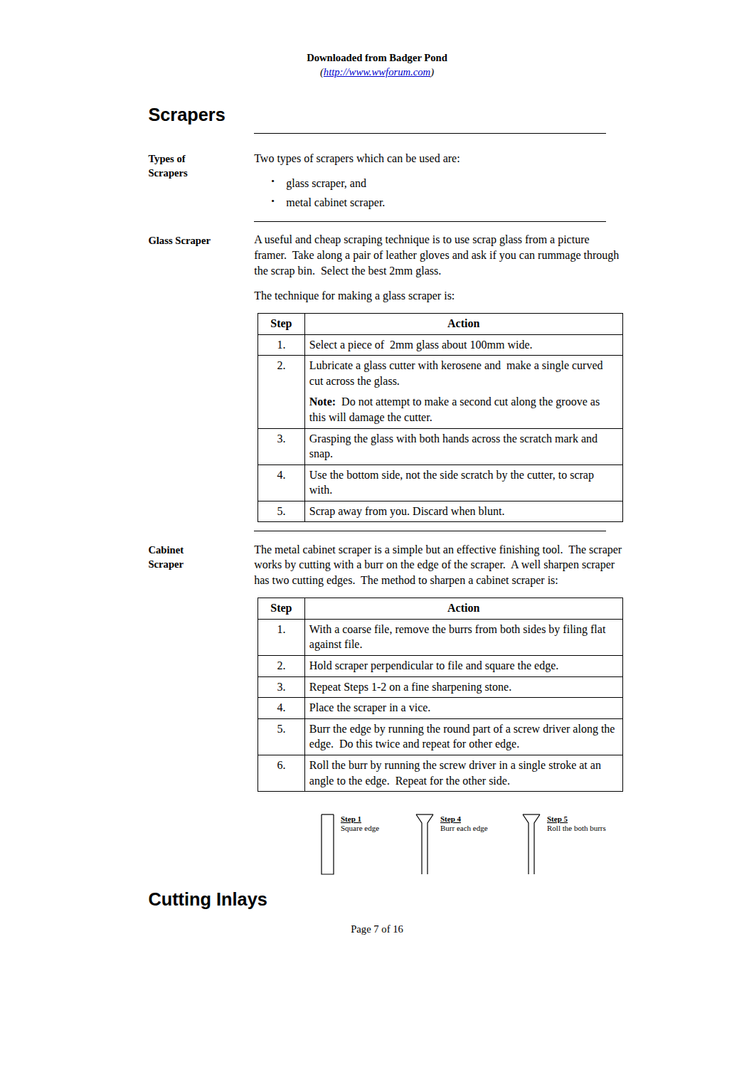Downloaded from Badger Pond
(http://www.wwforum.com)
Scrapers
Types of
Scrapers
Two types of scrapers which can be used are:
glass scraper, and
metal cabinet scraper.
Glass Scraper
A useful and cheap scraping technique is to use scrap glass from a picture framer. Take along a pair of leather gloves and ask if you can rummage through the scrap bin. Select the best 2mm glass.
The technique for making a glass scraper is:
| Step | Action |
| --- | --- |
| 1. | Select a piece of 2mm glass about 100mm wide. |
| 2. | Lubricate a glass cutter with kerosene and make a single curved cut across the glass. Note: Do not attempt to make a second cut along the groove as this will damage the cutter. |
| 3. | Grasping the glass with both hands across the scratch mark and snap. |
| 4. | Use the bottom side, not the side scratch by the cutter, to scrap with. |
| 5. | Scrap away from you. Discard when blunt. |
Cabinet
Scraper
The metal cabinet scraper is a simple but an effective finishing tool. The scraper works by cutting with a burr on the edge of the scraper. A well sharpen scraper has two cutting edges. The method to sharpen a cabinet scraper is:
| Step | Action |
| --- | --- |
| 1. | With a coarse file, remove the burrs from both sides by filing flat against file. |
| 2. | Hold scraper perpendicular to file and square the edge. |
| 3. | Repeat Steps 1-2 on a fine sharpening stone. |
| 4. | Place the scraper in a vice. |
| 5. | Burr the edge by running the round part of a screw driver along the edge. Do this twice and repeat for other edge. |
| 6. | Roll the burr by running the screw driver in a single stroke at an angle to the edge. Repeat for the other side. |
Step 1 Square edge Step 4 Burr each edge Step 5 Roll the both burrs
Cutting Inlays
Page 7 of 16